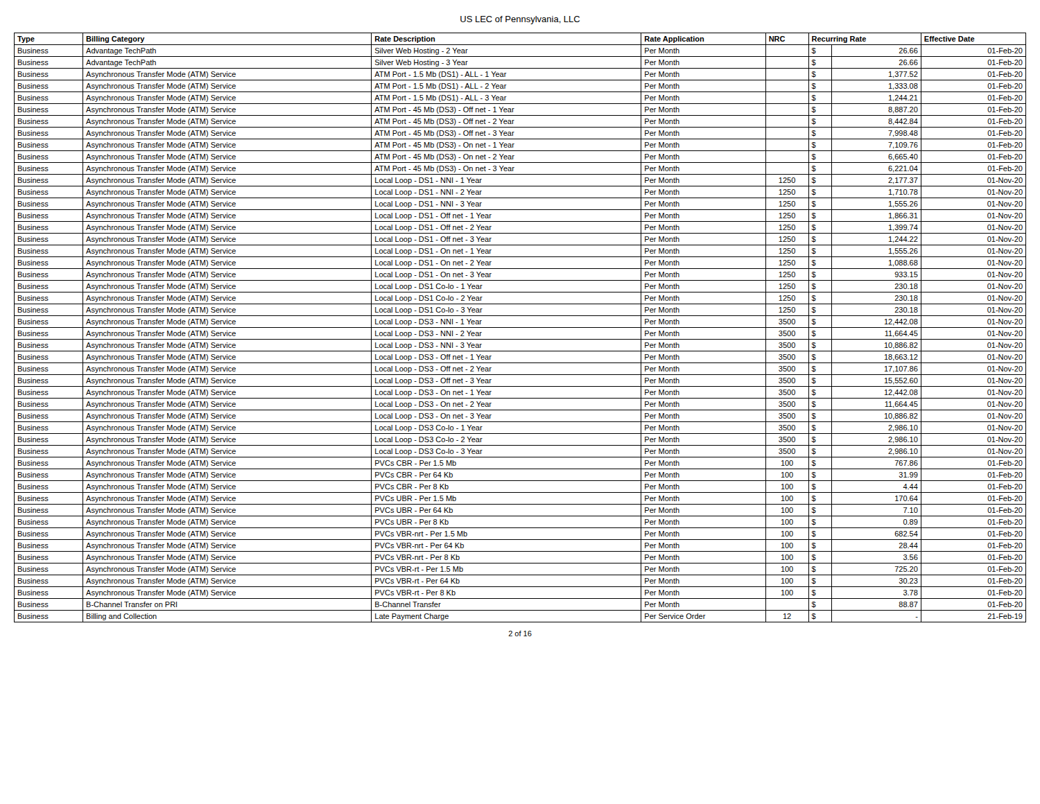US LEC of Pennsylvania, LLC
| Type | Billing Category | Rate Description | Rate Application | NRC | Recurring Rate | Effective Date |
| --- | --- | --- | --- | --- | --- | --- |
| Business | Advantage TechPath | Silver Web Hosting - 2 Year | Per Month | | $ | 26.66 | 01-Feb-20 |
| Business | Advantage TechPath | Silver Web Hosting - 3 Year | Per Month | | $ | 26.66 | 01-Feb-20 |
| Business | Asynchronous Transfer Mode (ATM) Service | ATM Port - 1.5 Mb (DS1) - ALL - 1 Year | Per Month | | $ | 1,377.52 | 01-Feb-20 |
| Business | Asynchronous Transfer Mode (ATM) Service | ATM Port - 1.5 Mb (DS1) - ALL - 2 Year | Per Month | | $ | 1,333.08 | 01-Feb-20 |
| Business | Asynchronous Transfer Mode (ATM) Service | ATM Port - 1.5 Mb (DS1) - ALL - 3 Year | Per Month | | $ | 1,244.21 | 01-Feb-20 |
| Business | Asynchronous Transfer Mode (ATM) Service | ATM Port - 45 Mb (DS3) - Off net - 1 Year | Per Month | | $ | 8,887.20 | 01-Feb-20 |
| Business | Asynchronous Transfer Mode (ATM) Service | ATM Port - 45 Mb (DS3) - Off net - 2 Year | Per Month | | $ | 8,442.84 | 01-Feb-20 |
| Business | Asynchronous Transfer Mode (ATM) Service | ATM Port - 45 Mb (DS3) - Off net - 3 Year | Per Month | | $ | 7,998.48 | 01-Feb-20 |
| Business | Asynchronous Transfer Mode (ATM) Service | ATM Port - 45 Mb (DS3) - On net - 1 Year | Per Month | | $ | 7,109.76 | 01-Feb-20 |
| Business | Asynchronous Transfer Mode (ATM) Service | ATM Port - 45 Mb (DS3) - On net - 2 Year | Per Month | | $ | 6,665.40 | 01-Feb-20 |
| Business | Asynchronous Transfer Mode (ATM) Service | ATM Port - 45 Mb (DS3) - On net - 3 Year | Per Month | | $ | 6,221.04 | 01-Feb-20 |
| Business | Asynchronous Transfer Mode (ATM) Service | Local Loop - DS1 - NNI - 1 Year | Per Month | 1250 | $ | 2,177.37 | 01-Nov-20 |
| Business | Asynchronous Transfer Mode (ATM) Service | Local Loop - DS1 - NNI - 2 Year | Per Month | 1250 | $ | 1,710.78 | 01-Nov-20 |
| Business | Asynchronous Transfer Mode (ATM) Service | Local Loop - DS1 - NNI - 3 Year | Per Month | 1250 | $ | 1,555.26 | 01-Nov-20 |
| Business | Asynchronous Transfer Mode (ATM) Service | Local Loop - DS1 - Off net - 1 Year | Per Month | 1250 | $ | 1,866.31 | 01-Nov-20 |
| Business | Asynchronous Transfer Mode (ATM) Service | Local Loop - DS1 - Off net - 2 Year | Per Month | 1250 | $ | 1,399.74 | 01-Nov-20 |
| Business | Asynchronous Transfer Mode (ATM) Service | Local Loop - DS1 - Off net - 3 Year | Per Month | 1250 | $ | 1,244.22 | 01-Nov-20 |
| Business | Asynchronous Transfer Mode (ATM) Service | Local Loop - DS1 - On net - 1 Year | Per Month | 1250 | $ | 1,555.26 | 01-Nov-20 |
| Business | Asynchronous Transfer Mode (ATM) Service | Local Loop - DS1 - On net - 2 Year | Per Month | 1250 | $ | 1,088.68 | 01-Nov-20 |
| Business | Asynchronous Transfer Mode (ATM) Service | Local Loop - DS1 - On net - 3 Year | Per Month | 1250 | $ | 933.15 | 01-Nov-20 |
| Business | Asynchronous Transfer Mode (ATM) Service | Local Loop - DS1 Co-lo - 1 Year | Per Month | 1250 | $ | 230.18 | 01-Nov-20 |
| Business | Asynchronous Transfer Mode (ATM) Service | Local Loop - DS1 Co-lo - 2 Year | Per Month | 1250 | $ | 230.18 | 01-Nov-20 |
| Business | Asynchronous Transfer Mode (ATM) Service | Local Loop - DS1 Co-lo - 3 Year | Per Month | 1250 | $ | 230.18 | 01-Nov-20 |
| Business | Asynchronous Transfer Mode (ATM) Service | Local Loop - DS3 - NNI - 1 Year | Per Month | 3500 | $ | 12,442.08 | 01-Nov-20 |
| Business | Asynchronous Transfer Mode (ATM) Service | Local Loop - DS3 - NNI - 2 Year | Per Month | 3500 | $ | 11,664.45 | 01-Nov-20 |
| Business | Asynchronous Transfer Mode (ATM) Service | Local Loop - DS3 - NNI - 3 Year | Per Month | 3500 | $ | 10,886.82 | 01-Nov-20 |
| Business | Asynchronous Transfer Mode (ATM) Service | Local Loop - DS3 - Off net - 1 Year | Per Month | 3500 | $ | 18,663.12 | 01-Nov-20 |
| Business | Asynchronous Transfer Mode (ATM) Service | Local Loop - DS3 - Off net - 2 Year | Per Month | 3500 | $ | 17,107.86 | 01-Nov-20 |
| Business | Asynchronous Transfer Mode (ATM) Service | Local Loop - DS3 - Off net - 3 Year | Per Month | 3500 | $ | 15,552.60 | 01-Nov-20 |
| Business | Asynchronous Transfer Mode (ATM) Service | Local Loop - DS3 - On net - 1 Year | Per Month | 3500 | $ | 12,442.08 | 01-Nov-20 |
| Business | Asynchronous Transfer Mode (ATM) Service | Local Loop - DS3 - On net - 2 Year | Per Month | 3500 | $ | 11,664.45 | 01-Nov-20 |
| Business | Asynchronous Transfer Mode (ATM) Service | Local Loop - DS3 - On net - 3 Year | Per Month | 3500 | $ | 10,886.82 | 01-Nov-20 |
| Business | Asynchronous Transfer Mode (ATM) Service | Local Loop - DS3 Co-lo - 1 Year | Per Month | 3500 | $ | 2,986.10 | 01-Nov-20 |
| Business | Asynchronous Transfer Mode (ATM) Service | Local Loop - DS3 Co-lo - 2 Year | Per Month | 3500 | $ | 2,986.10 | 01-Nov-20 |
| Business | Asynchronous Transfer Mode (ATM) Service | Local Loop - DS3 Co-lo - 3 Year | Per Month | 3500 | $ | 2,986.10 | 01-Nov-20 |
| Business | Asynchronous Transfer Mode (ATM) Service | PVCs CBR - Per 1.5 Mb | Per Month | 100 | $ | 767.86 | 01-Feb-20 |
| Business | Asynchronous Transfer Mode (ATM) Service | PVCs CBR - Per 64 Kb | Per Month | 100 | $ | 31.99 | 01-Feb-20 |
| Business | Asynchronous Transfer Mode (ATM) Service | PVCs CBR - Per 8 Kb | Per Month | 100 | $ | 4.44 | 01-Feb-20 |
| Business | Asynchronous Transfer Mode (ATM) Service | PVCs UBR - Per 1.5 Mb | Per Month | 100 | $ | 170.64 | 01-Feb-20 |
| Business | Asynchronous Transfer Mode (ATM) Service | PVCs UBR - Per 64 Kb | Per Month | 100 | $ | 7.10 | 01-Feb-20 |
| Business | Asynchronous Transfer Mode (ATM) Service | PVCs UBR - Per 8 Kb | Per Month | 100 | $ | 0.89 | 01-Feb-20 |
| Business | Asynchronous Transfer Mode (ATM) Service | PVCs VBR-nrt - Per 1.5 Mb | Per Month | 100 | $ | 682.54 | 01-Feb-20 |
| Business | Asynchronous Transfer Mode (ATM) Service | PVCs VBR-nrt - Per 64 Kb | Per Month | 100 | $ | 28.44 | 01-Feb-20 |
| Business | Asynchronous Transfer Mode (ATM) Service | PVCs VBR-nrt - Per 8 Kb | Per Month | 100 | $ | 3.56 | 01-Feb-20 |
| Business | Asynchronous Transfer Mode (ATM) Service | PVCs VBR-rt - Per 1.5 Mb | Per Month | 100 | $ | 725.20 | 01-Feb-20 |
| Business | Asynchronous Transfer Mode (ATM) Service | PVCs VBR-rt - Per 64 Kb | Per Month | 100 | $ | 30.23 | 01-Feb-20 |
| Business | Asynchronous Transfer Mode (ATM) Service | PVCs VBR-rt - Per 8 Kb | Per Month | 100 | $ | 3.78 | 01-Feb-20 |
| Business | B-Channel Transfer on PRI | B-Channel Transfer | Per Month | | $ | 88.87 | 01-Feb-20 |
| Business | Billing and Collection | Late Payment Charge | Per Service Order | 12 | $ | - | 21-Feb-19 |
2 of 16